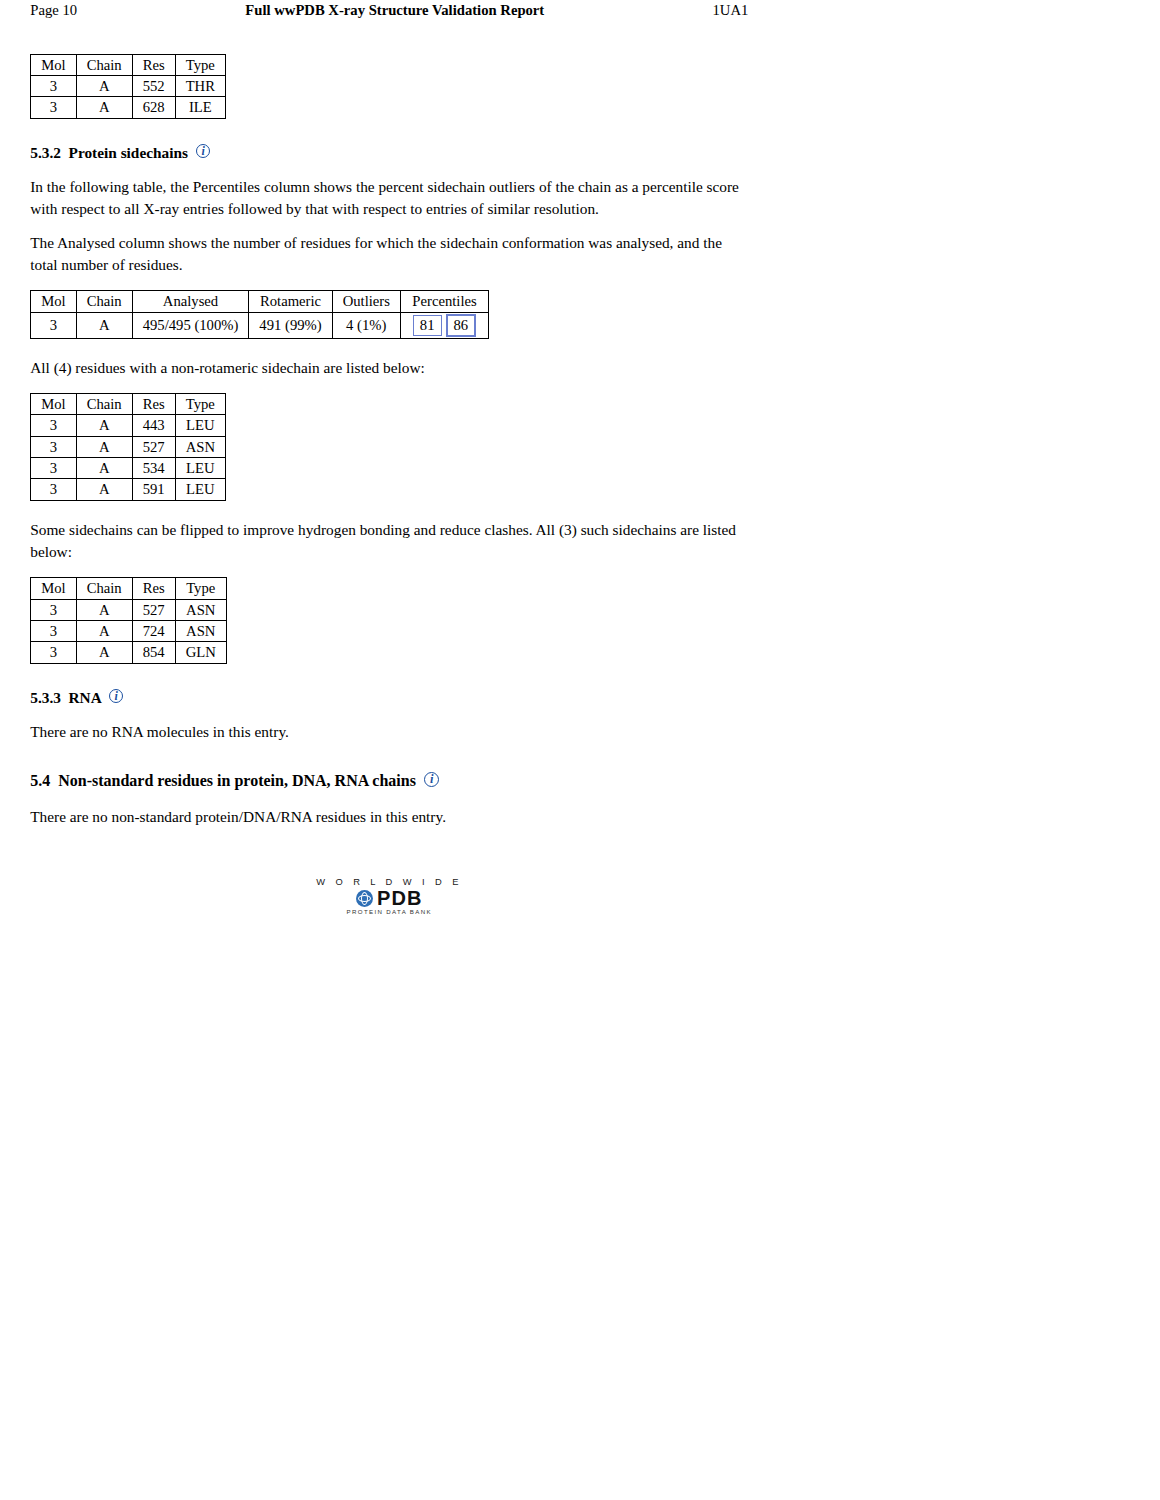Page 10 Full wwPDB X-ray Structure Validation Report 1UA1
| Mol | Chain | Res | Type |
| --- | --- | --- | --- |
| 3 | A | 552 | THR |
| 3 | A | 628 | ILE |
5.3.2 Protein sidechains i
In the following table, the Percentiles column shows the percent sidechain outliers of the chain as a percentile score with respect to all X-ray entries followed by that with respect to entries of similar resolution.
The Analysed column shows the number of residues for which the sidechain conformation was analysed, and the total number of residues.
| Mol | Chain | Analysed | Rotameric | Outliers | Percentiles |
| --- | --- | --- | --- | --- | --- |
| 3 | A | 495/495 (100%) | 491 (99%) | 4 (1%) | 81 86 |
All (4) residues with a non-rotameric sidechain are listed below:
| Mol | Chain | Res | Type |
| --- | --- | --- | --- |
| 3 | A | 443 | LEU |
| 3 | A | 527 | ASN |
| 3 | A | 534 | LEU |
| 3 | A | 591 | LEU |
Some sidechains can be flipped to improve hydrogen bonding and reduce clashes. All (3) such sidechains are listed below:
| Mol | Chain | Res | Type |
| --- | --- | --- | --- |
| 3 | A | 527 | ASN |
| 3 | A | 724 | ASN |
| 3 | A | 854 | GLN |
5.3.3 RNA i
There are no RNA molecules in this entry.
5.4 Non-standard residues in protein, DNA, RNA chains i
There are no non-standard protein/DNA/RNA residues in this entry.
W O R L D W I D E PDB PROTEIN DATA BANK